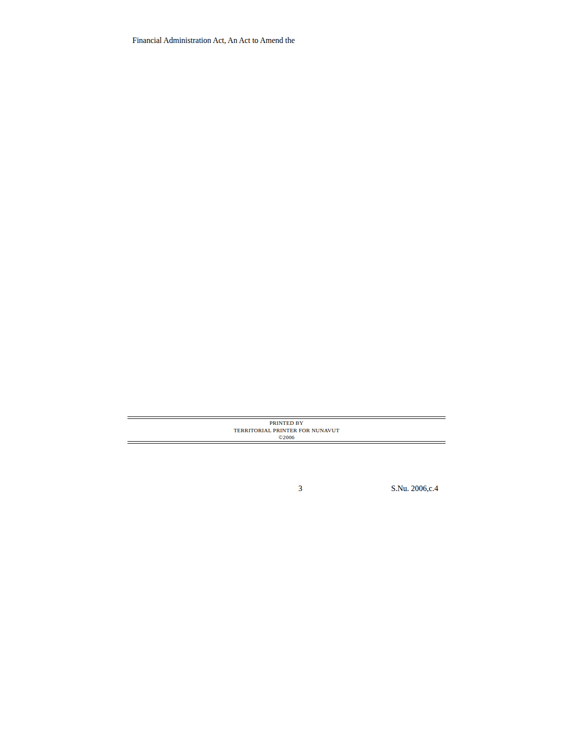Financial Administration Act, An Act to Amend the
PRINTED BY
TERRITORIAL PRINTER FOR NUNAVUT
©2006
3 S.Nu. 2006,c.4